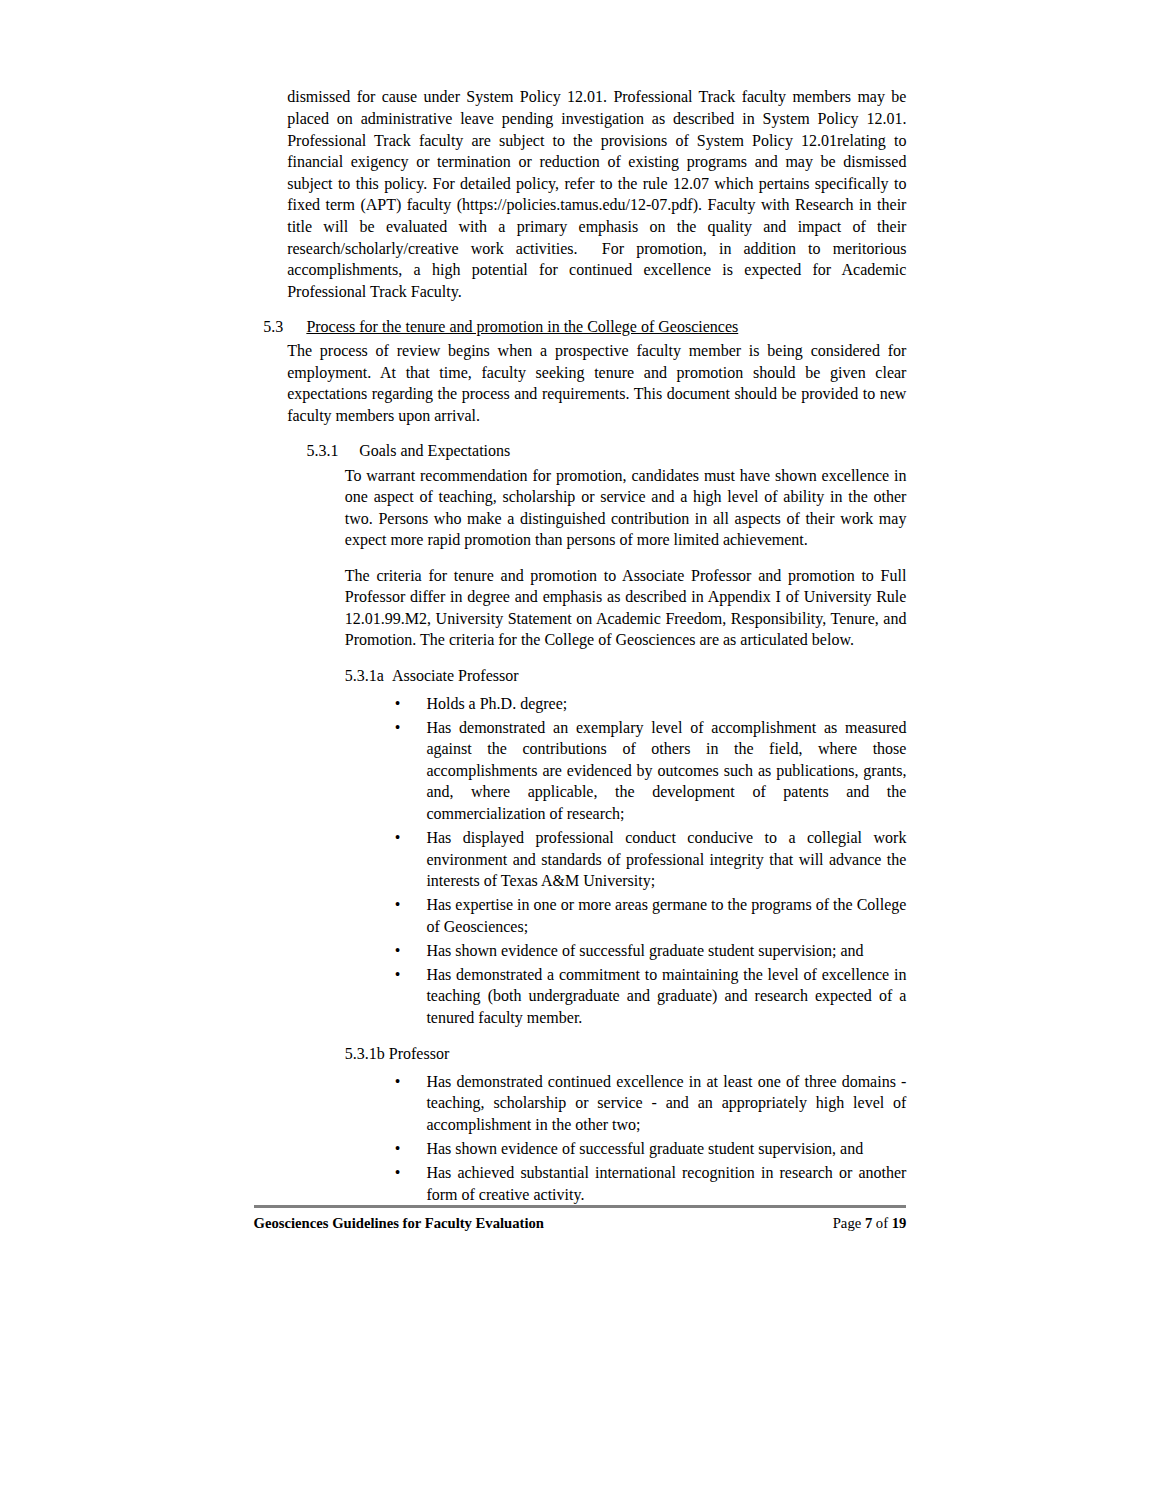dismissed for cause under System Policy 12.01. Professional Track faculty members may be placed on administrative leave pending investigation as described in System Policy 12.01. Professional Track faculty are subject to the provisions of System Policy 12.01relating to financial exigency or termination or reduction of existing programs and may be dismissed subject to this policy. For detailed policy, refer to the rule 12.07 which pertains specifically to fixed term (APT) faculty (https://policies.tamus.edu/12-07.pdf). Faculty with Research in their title will be evaluated with a primary emphasis on the quality and impact of their research/scholarly/creative work activities. For promotion, in addition to meritorious accomplishments, a high potential for continued excellence is expected for Academic Professional Track Faculty.
5.3 Process for the tenure and promotion in the College of Geosciences
The process of review begins when a prospective faculty member is being considered for employment. At that time, faculty seeking tenure and promotion should be given clear expectations regarding the process and requirements. This document should be provided to new faculty members upon arrival.
5.3.1 Goals and Expectations
To warrant recommendation for promotion, candidates must have shown excellence in one aspect of teaching, scholarship or service and a high level of ability in the other two. Persons who make a distinguished contribution in all aspects of their work may expect more rapid promotion than persons of more limited achievement.
The criteria for tenure and promotion to Associate Professor and promotion to Full Professor differ in degree and emphasis as described in Appendix I of University Rule 12.01.99.M2, University Statement on Academic Freedom, Responsibility, Tenure, and Promotion. The criteria for the College of Geosciences are as articulated below.
5.3.1a Associate Professor
Holds a Ph.D. degree;
Has demonstrated an exemplary level of accomplishment as measured against the contributions of others in the field, where those accomplishments are evidenced by outcomes such as publications, grants, and, where applicable, the development of patents and the commercialization of research;
Has displayed professional conduct conducive to a collegial work environment and standards of professional integrity that will advance the interests of Texas A&M University;
Has expertise in one or more areas germane to the programs of the College of Geosciences;
Has shown evidence of successful graduate student supervision; and
Has demonstrated a commitment to maintaining the level of excellence in teaching (both undergraduate and graduate) and research expected of a tenured faculty member.
5.3.1b Professor
Has demonstrated continued excellence in at least one of three domains - teaching, scholarship or service - and an appropriately high level of accomplishment in the other two;
Has shown evidence of successful graduate student supervision, and
Has achieved substantial international recognition in research or another form of creative activity.
Geosciences Guidelines for Faculty Evaluation Page 7 of 19